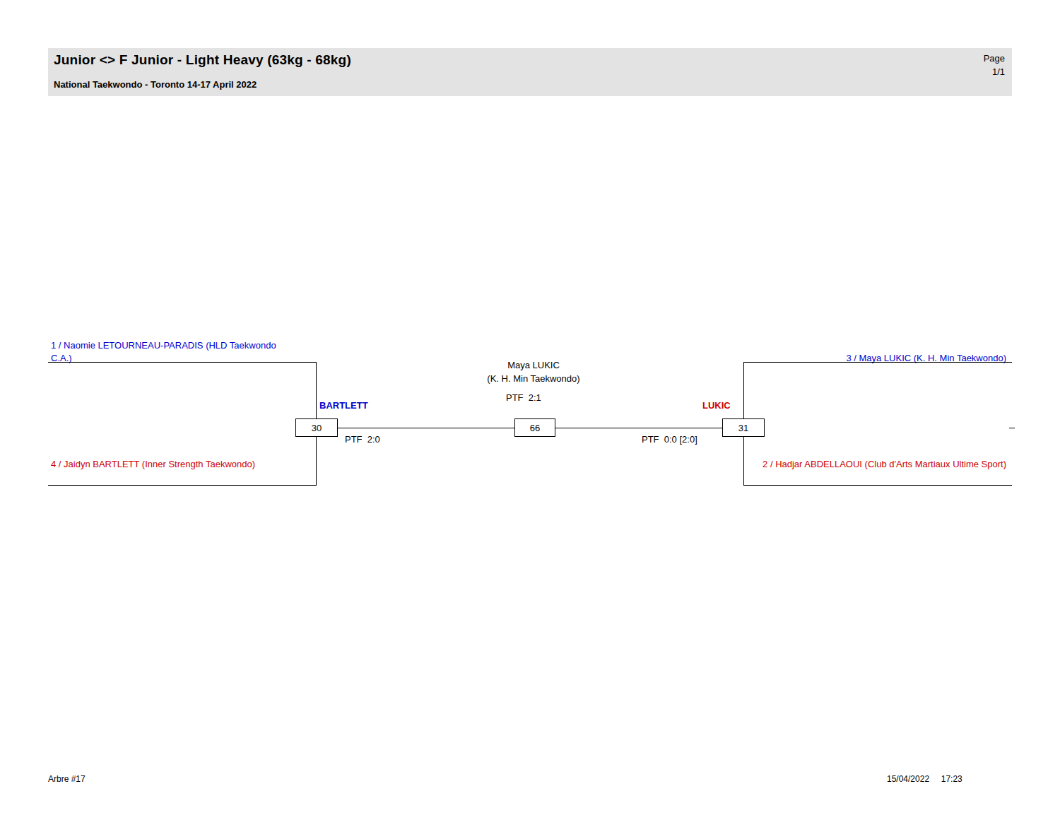Junior <> F Junior - Light Heavy (63kg - 68kg)
National Taekwondo - Toronto 14-17 April 2022
Page
1/1
1 / Naomie LETOURNEAU-PARADIS (HLD Taekwondo C.A.)
4 / Jaidyn BARTLETT (Inner Strength Taekwondo)
BARTLETT
30
PTF 2:0
3 / Maya LUKIC (K. H. Min Taekwondo)
2 / Hadjar ABDELLAOUI (Club d'Arts Martiaux Ultime Sport)
LUKIC
31
PTF 0:0 [2:0]
Maya LUKIC
(K. H. Min Taekwondo)
PTF 2:1
66
Arbre #17
15/04/2022 17:23